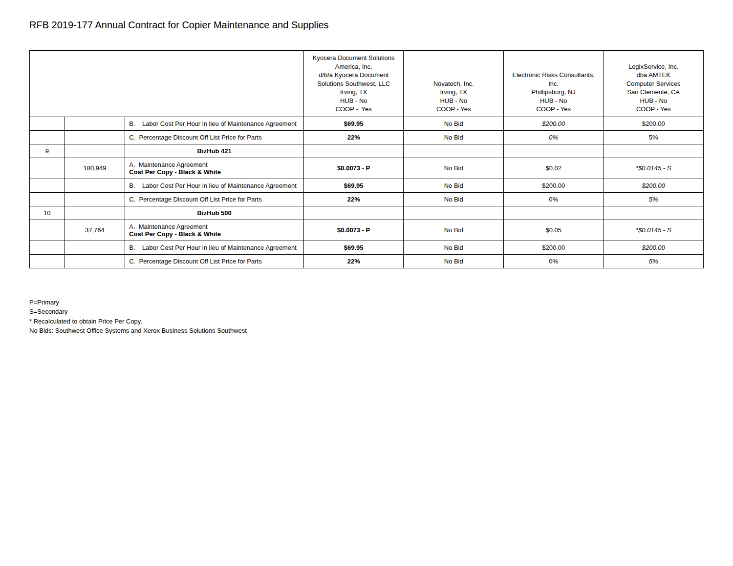RFB 2019-177 Annual Contract for Copier Maintenance and Supplies
| | | | Kyocera Document Solutions America, Inc. d/b/a Kyocera Document Solutions Southwest, LLC Irving, TX HUB - No COOP - Yes | Novatech, Inc. Irving, TX HUB - No COOP - Yes | Electronic Risks Consultants, Inc. Phillipsburg, NJ HUB - No COOP - Yes | LogixService, Inc. dba AMTEK Computer Services San Clemente, CA HUB - No COOP - Yes |
| --- | --- | --- | --- | --- | --- | --- |
| | | B. Labor Cost Per Hour in lieu of Maintenance Agreement | $69.95 | No Bid | $200.00 | $200.00 |
| | | C. Percentage Discount Off List Price for Parts | 22% | No Bid | 0% | 5% |
| 9 | | BizHub 421 | | | | |
| | 180,949 | A. Maintenance Agreement Cost Per Copy - Black & White | $0.0073 - P | No Bid | $0.02 | *$0.0145 - S |
| | | B. Labor Cost Per Hour in lieu of Maintenance Agreement | $69.95 | No Bid | $200.00 | $200.00 |
| | | C. Percentage Discount Off List Price for Parts | 22% | No Bid | 0% | 5% |
| 10 | | BizHub 500 | | | | |
| | 37,764 | A. Maintenance Agreement Cost Per Copy - Black & White | $0.0073 - P | No Bid | $0.05 | *$0.0145 - S |
| | | B. Labor Cost Per Hour in lieu of Maintenance Agreement | $69.95 | No Bid | $200.00 | $200.00 |
| | | C. Percentage Discount Off List Price for Parts | 22% | No Bid | 0% | 5% |
P=Primary
S=Secondary
* Recalculated to obtain Price Per Copy.
No Bids: Southwest Office Systems and Xerox Business Solutions Southwest